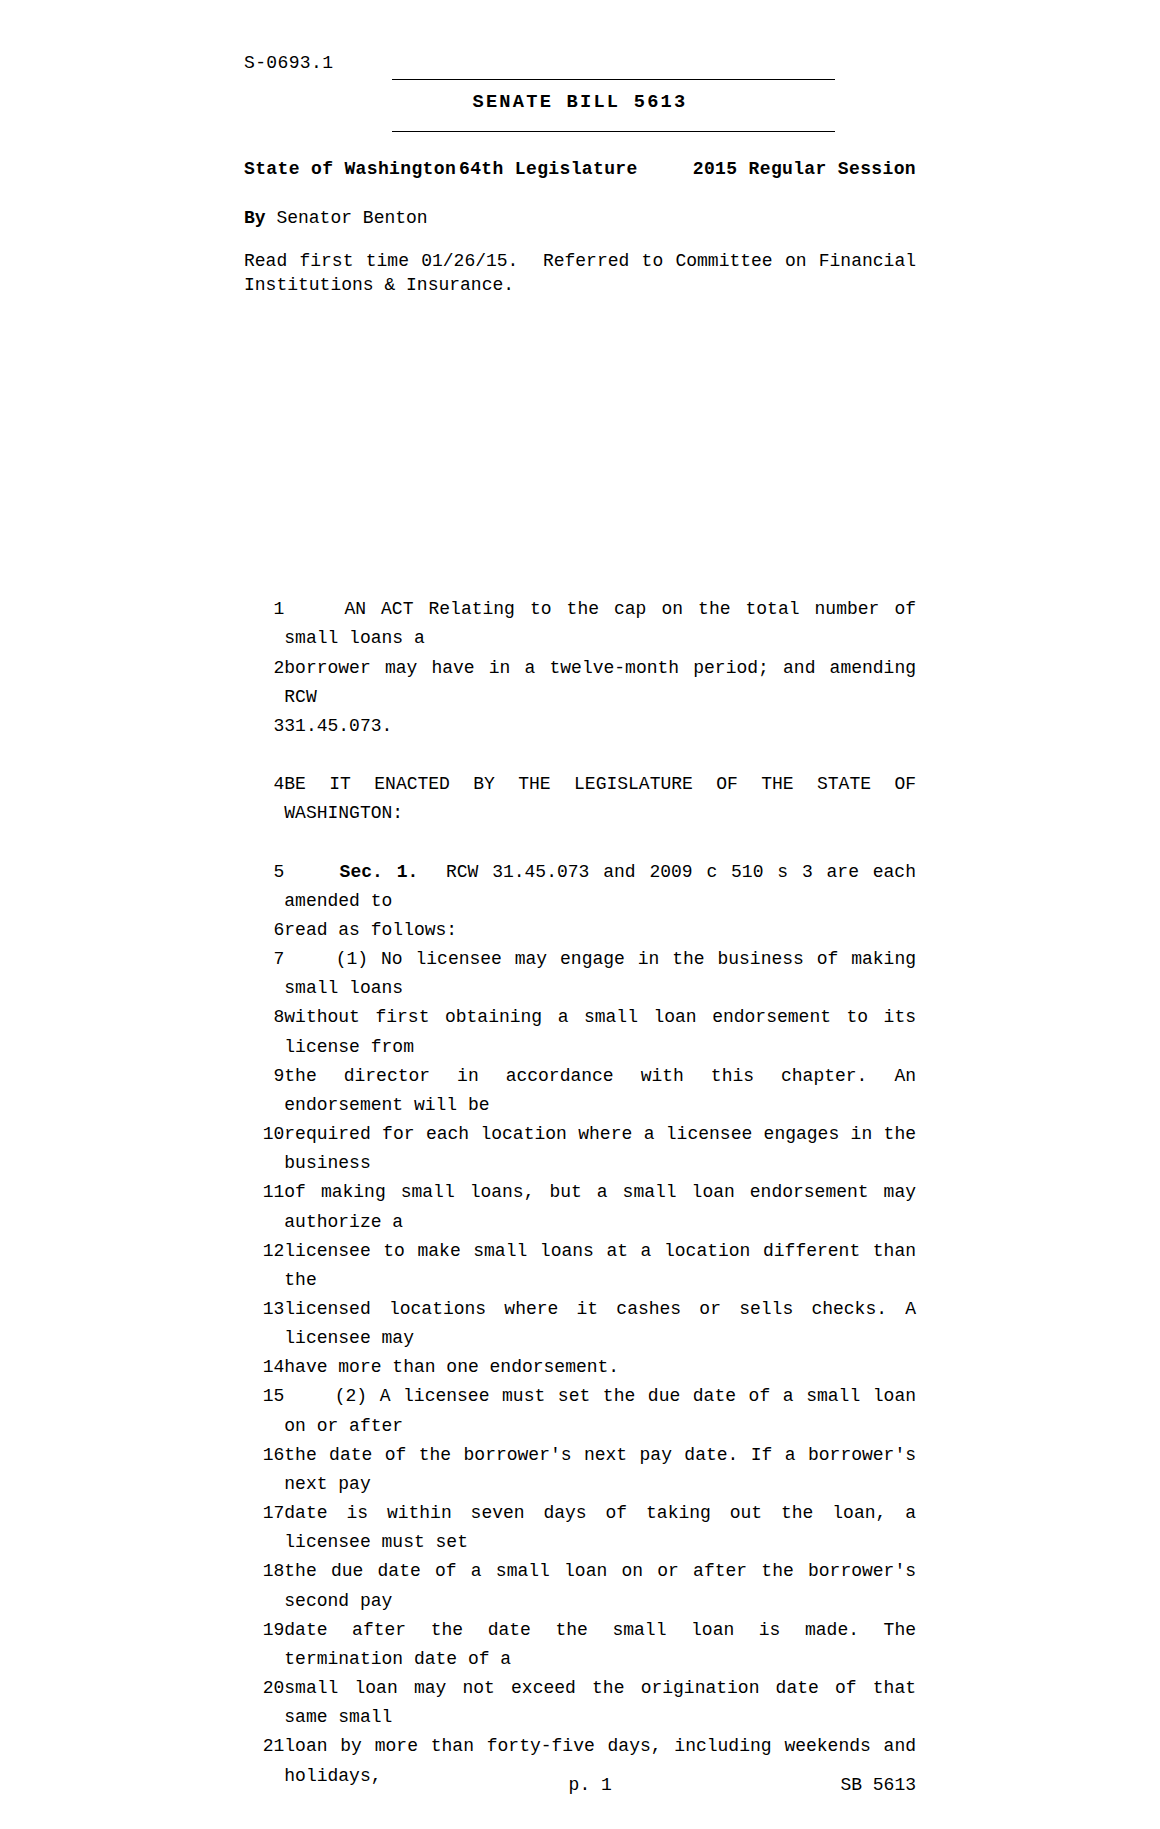S-0693.1
SENATE BILL 5613
State of Washington 64th Legislature 2015 Regular Session
By Senator Benton
Read first time 01/26/15. Referred to Committee on Financial Institutions & Insurance.
| 1 | AN ACT Relating to the cap on the total number of small loans a |
| 2 | borrower may have in a twelve-month period; and amending RCW |
| 3 | 31.45.073. |
| 4 | BE IT ENACTED BY THE LEGISLATURE OF THE STATE OF WASHINGTON: |
| 5 | Sec. 1. RCW 31.45.073 and 2009 c 510 s 3 are each amended to |
| 6 | read as follows: |
| 7 | (1) No licensee may engage in the business of making small loans |
| 8 | without first obtaining a small loan endorsement to its license from |
| 9 | the director in accordance with this chapter. An endorsement will be |
| 10 | required for each location where a licensee engages in the business |
| 11 | of making small loans, but a small loan endorsement may authorize a |
| 12 | licensee to make small loans at a location different than the |
| 13 | licensed locations where it cashes or sells checks. A licensee may |
| 14 | have more than one endorsement. |
| 15 | (2) A licensee must set the due date of a small loan on or after |
| 16 | the date of the borrower's next pay date. If a borrower's next pay |
| 17 | date is within seven days of taking out the loan, a licensee must set |
| 18 | the due date of a small loan on or after the borrower's second pay |
| 19 | date after the date the small loan is made. The termination date of a |
| 20 | small loan may not exceed the origination date of that same small |
| 21 | loan by more than forty-five days, including weekends and holidays, |
p. 1
SB 5613